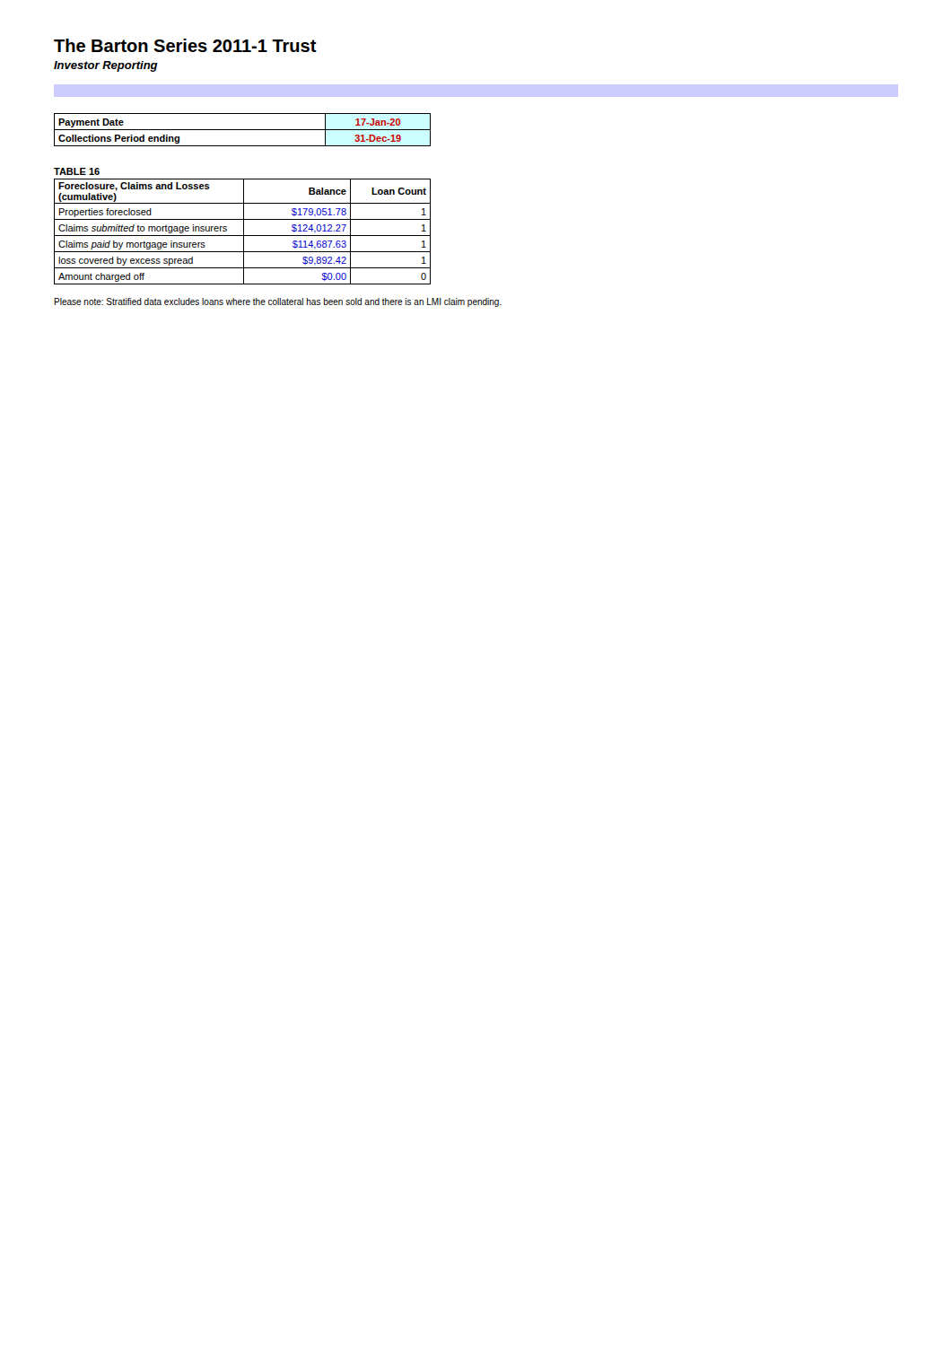The Barton Series 2011-1 Trust
Investor Reporting
| Payment Date | 17-Jan-20 |
| Collections Period ending | 31-Dec-19 |
TABLE 16
| Foreclosure, Claims and Losses (cumulative) | Balance | Loan Count |
| --- | --- | --- |
| Properties foreclosed | $179,051.78 | 1 |
| Claims submitted to mortgage insurers | $124,012.27 | 1 |
| Claims paid by mortgage insurers | $114,687.63 | 1 |
| loss covered by excess spread | $9,892.42 | 1 |
| Amount charged off | $0.00 | 0 |
Please note: Stratified data excludes loans where the collateral has been sold and there is an LMI claim pending.